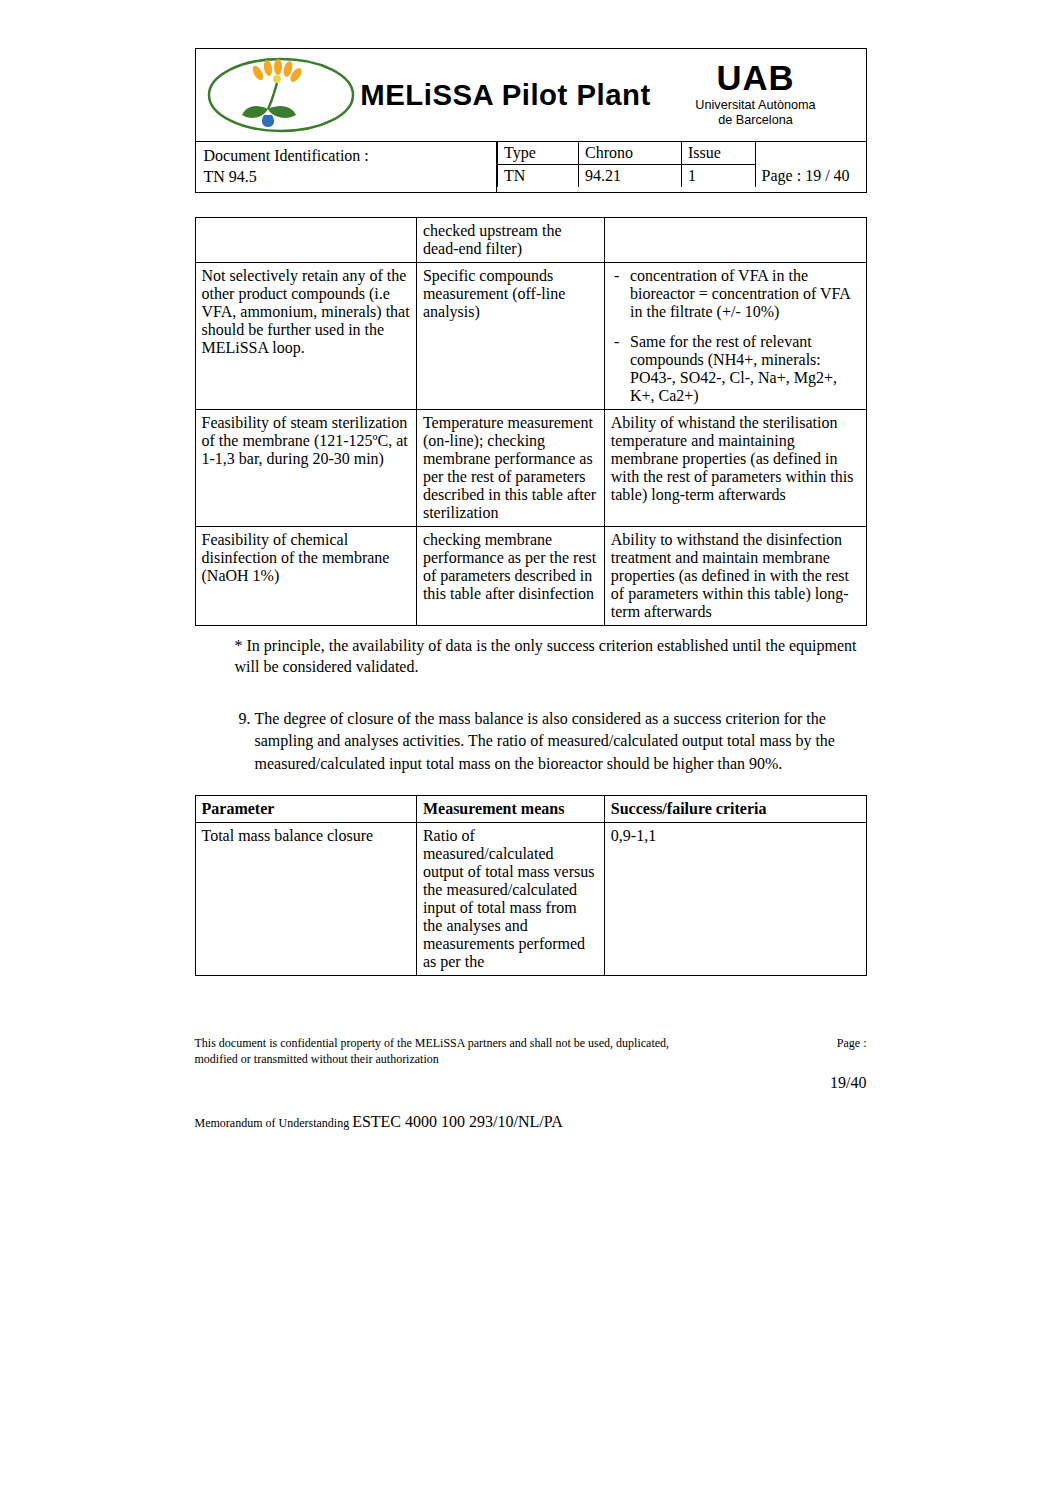MELiSSA Pilot Plant
UAB
Universitat Autònoma
de Barcelona
Document Identification :
TN 94.5
| Type | Chrono | Issue | Page : 19 / 40 |
| TN | 94.21 | 1 |
| | checked upstream the dead-end filter) | |
| Not selectively retain any of the other product compounds (i.e VFA, ammonium, minerals) that should be further used in the MELiSSA loop. | Specific compounds measurement (off-line analysis) | concentration of VFA in the bioreactor = concentration of VFA in the filtrate (+/- 10%) Same for the rest of relevant compounds (NH4+, minerals: PO43-, SO42-, Cl-, Na+, Mg2+, K+, Ca2+) |
| Feasibility of steam sterilization of the membrane (121-125ºC, at 1-1,3 bar, during 20-30 min) | Temperature measurement (on-line); checking membrane performance as per the rest of parameters described in this table after sterilization | Ability of whistand the sterilisation temperature and maintaining membrane properties (as defined in with the rest of parameters within this table) long-term afterwards |
| Feasibility of chemical disinfection of the membrane (NaOH 1%) | checking membrane performance as per the rest of parameters described in this table after disinfection | Ability to withstand the disinfection treatment and maintain membrane properties (as defined in with the rest of parameters within this table) long-term afterwards |
* In principle, the availability of data is the only success criterion established until the equipment will be considered validated.
The degree of closure of the mass balance is also considered as a success criterion for the sampling and analyses activities. The ratio of measured/calculated output total mass by the measured/calculated input total mass on the bioreactor should be higher than 90%.
| Parameter | Measurement means | Success/failure criteria |
| --- | --- | --- |
| Total mass balance closure | Ratio of measured/calculated output of total mass versus the measured/calculated input of total mass from the analyses and measurements performed as per the | 0,9-1,1 |
This document is confidential property of the MELiSSA partners and shall not be used, duplicated, modified or transmitted without their authorization
Page :
19/40
Memorandum of Understanding ESTEC 4000 100 293/10/NL/PA